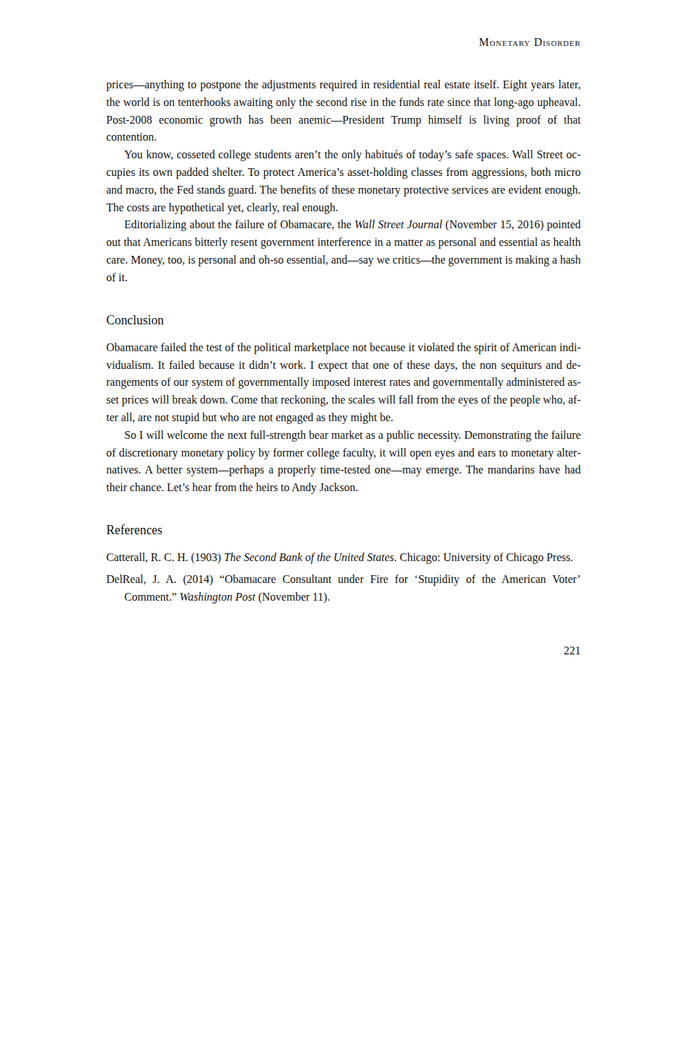Monetary Disorder
prices—anything to postpone the adjustments required in residential real estate itself. Eight years later, the world is on tenterhooks awaiting only the second rise in the funds rate since that long-ago upheaval. Post-2008 economic growth has been anemic—President Trump himself is living proof of that contention.
You know, cosseted college students aren’t the only habitués of today’s safe spaces. Wall Street occupies its own padded shelter. To protect America’s asset-holding classes from aggressions, both micro and macro, the Fed stands guard. The benefits of these monetary protective services are evident enough. The costs are hypothetical yet, clearly, real enough.
Editorializing about the failure of Obamacare, the Wall Street Journal (November 15, 2016) pointed out that Americans bitterly resent government interference in a matter as personal and essential as health care. Money, too, is personal and oh-so essential, and—say we critics—the government is making a hash of it.
Conclusion
Obamacare failed the test of the political marketplace not because it violated the spirit of American individualism. It failed because it didn’t work. I expect that one of these days, the non sequiturs and derangements of our system of governmentally imposed interest rates and governmentally administered asset prices will break down. Come that reckoning, the scales will fall from the eyes of the people who, after all, are not stupid but who are not engaged as they might be.
So I will welcome the next full-strength bear market as a public necessity. Demonstrating the failure of discretionary monetary policy by former college faculty, it will open eyes and ears to monetary alternatives. A better system—perhaps a properly time-tested one—may emerge. The mandarins have had their chance. Let’s hear from the heirs to Andy Jackson.
References
Catterall, R. C. H. (1903) The Second Bank of the United States. Chicago: University of Chicago Press.
DelReal, J. A. (2014) “Obamacare Consultant under Fire for ‘Stupidity of the American Voter’ Comment.” Washington Post (November 11).
221